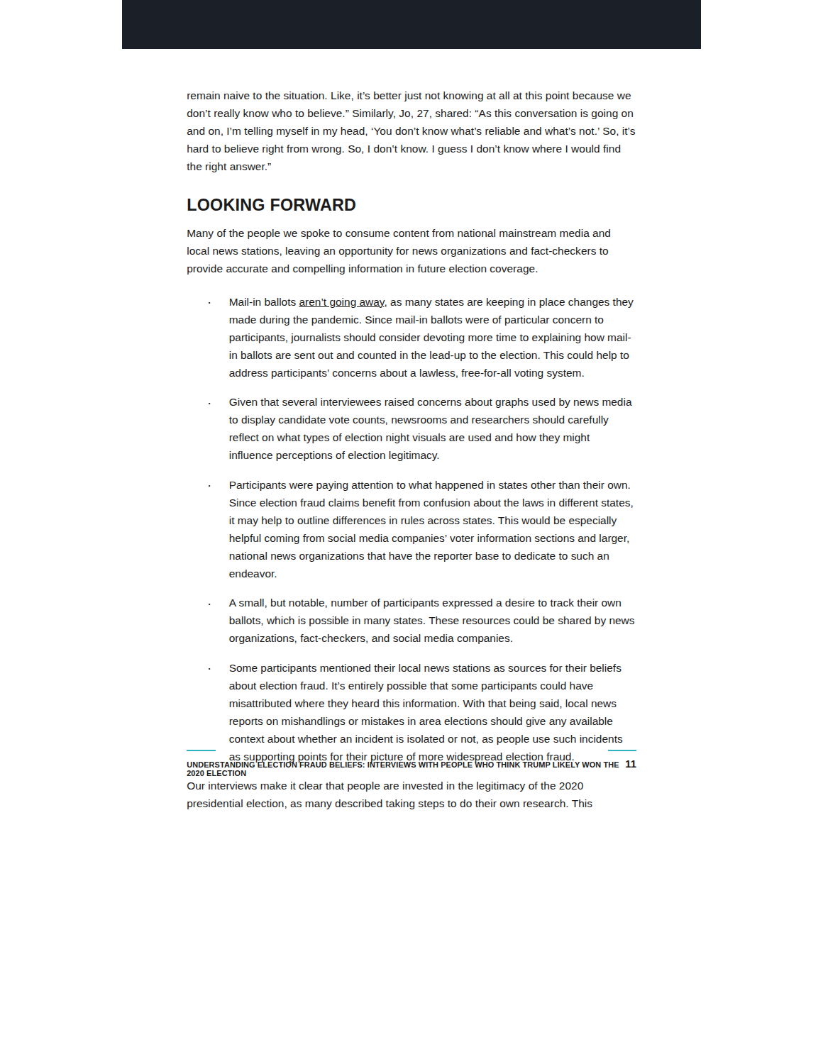remain naive to the situation. Like, it’s better just not knowing at all at this point because we don’t really know who to believe.” Similarly, Jo, 27, shared: “As this conversation is going on and on, I’m telling myself in my head, ‘You don’t know what’s reliable and what’s not.’ So, it’s hard to believe right from wrong. So, I don’t know. I guess I don’t know where I would find the right answer.”
Looking Forward
Many of the people we spoke to consume content from national mainstream media and local news stations, leaving an opportunity for news organizations and fact-checkers to provide accurate and compelling information in future election coverage.
Mail-in ballots aren’t going away, as many states are keeping in place changes they made during the pandemic. Since mail-in ballots were of particular concern to participants, journalists should consider devoting more time to explaining how mail-in ballots are sent out and counted in the lead-up to the election. This could help to address participants’ concerns about a lawless, free-for-all voting system.
Given that several interviewees raised concerns about graphs used by news media to display candidate vote counts, newsrooms and researchers should carefully reflect on what types of election night visuals are used and how they might influence perceptions of election legitimacy.
Participants were paying attention to what happened in states other than their own. Since election fraud claims benefit from confusion about the laws in different states, it may help to outline differences in rules across states. This would be especially helpful coming from social media companies’ voter information sections and larger, national news organizations that have the reporter base to dedicate to such an endeavor.
A small, but notable, number of participants expressed a desire to track their own ballots, which is possible in many states. These resources could be shared by news organizations, fact-checkers, and social media companies.
Some participants mentioned their local news stations as sources for their beliefs about election fraud. It’s entirely possible that some participants could have misattributed where they heard this information. With that being said, local news reports on mishandlings or mistakes in area elections should give any available context about whether an incident is isolated or not, as people use such incidents as supporting points for their picture of more widespread election fraud.
Our interviews make it clear that people are invested in the legitimacy of the 2020 presidential election, as many described taking steps to do their own research. This
Understanding Election Fraud Beliefs: Interviews with People Who Think Trump Likely Won the 2020 Election
11